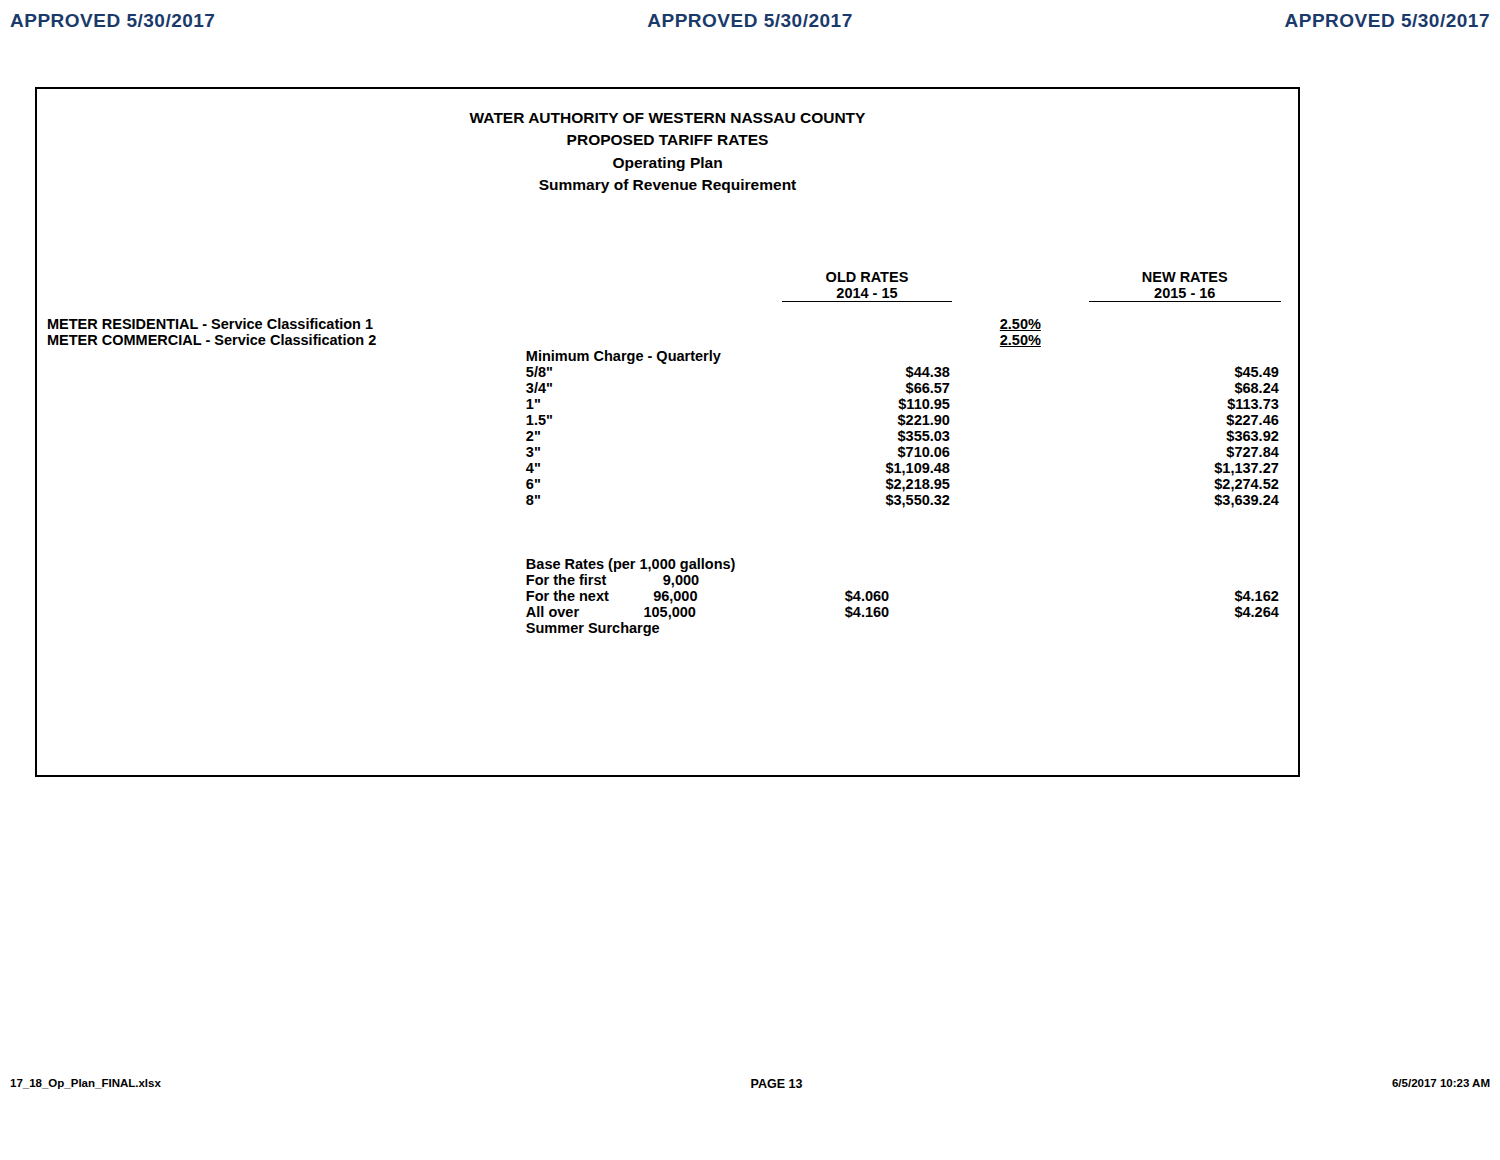APPROVED 5/30/2017 APPROVED 5/30/2017 APPROVED 5/30/2017
WATER AUTHORITY OF WESTERN NASSAU COUNTY
PROPOSED TARIFF RATES
Operating Plan
Summary of Revenue Requirement
| | | OLD RATES | | NEW RATES |
| | | 2014 - 15 | | 2015 - 16 |
| METER RESIDENTIAL - Service Classification 1 | | | 2.50% | |
| METER COMMERCIAL - Service Classification 2 | | | 2.50% | |
| | Minimum Charge - Quarterly | | | |
| | 5/8" | $44.38 | | $45.49 |
| | 3/4" | $66.57 | | $68.24 |
| | 1" | $110.95 | | $113.73 |
| | 1.5" | $221.90 | | $227.46 |
| | 2" | $355.03 | | $363.92 |
| | 3" | $710.06 | | $727.84 |
| | 4" | $1,109.48 | | $1,137.27 |
| | 6" | $2,218.95 | | $2,274.52 |
| | 8" | $3,550.32 | | $3,639.24 |
| | Base Rates (per 1,000 gallons) | | | |
| | For the first 9,000 | | | |
| | For the next 96,000 | $4.060 | | $4.162 |
| | All over 105,000 | $4.160 | | $4.264 |
| | Summer Surcharge | | | |
17_18_Op_Plan_FINAL.xlsx PAGE 13 6/5/2017 10:23 AM